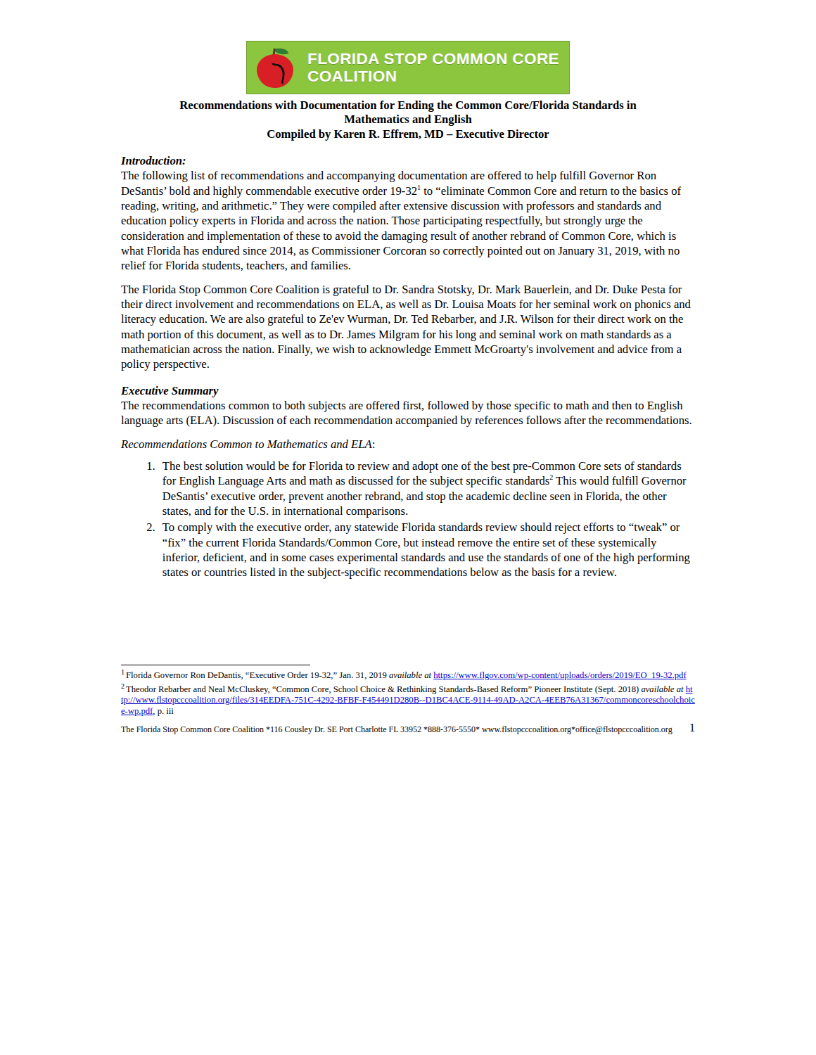FLORIDA STOP COMMON CORE
COALITION
Recommendations with Documentation for Ending the Common Core/Florida Standards in Mathematics and English Compiled by Karen R. Effrem, MD – Executive Director
Introduction:
The following list of recommendations and accompanying documentation are offered to help fulfill Governor Ron DeSantis’ bold and highly commendable executive order 19-321 to “eliminate Common Core and return to the basics of reading, writing, and arithmetic.” They were compiled after extensive discussion with professors and standards and education policy experts in Florida and across the nation. Those participating respectfully, but strongly urge the consideration and implementation of these to avoid the damaging result of another rebrand of Common Core, which is what Florida has endured since 2014, as Commissioner Corcoran so correctly pointed out on January 31, 2019, with no relief for Florida students, teachers, and families.
The Florida Stop Common Core Coalition is grateful to Dr. Sandra Stotsky, Dr. Mark Bauerlein, and Dr. Duke Pesta for their direct involvement and recommendations on ELA, as well as Dr. Louisa Moats for her seminal work on phonics and literacy education. We are also grateful to Ze'ev Wurman, Dr. Ted Rebarber, and J.R. Wilson for their direct work on the math portion of this document, as well as to Dr. James Milgram for his long and seminal work on math standards as a mathematician across the nation. Finally, we wish to acknowledge Emmett McGroarty's involvement and advice from a policy perspective.
Executive Summary
The recommendations common to both subjects are offered first, followed by those specific to math and then to English language arts (ELA). Discussion of each recommendation accompanied by references follows after the recommendations.
Recommendations Common to Mathematics and ELA:
The best solution would be for Florida to review and adopt one of the best pre-Common Core sets of standards for English Language Arts and math as discussed for the subject specific standards2 This would fulfill Governor DeSantis’ executive order, prevent another rebrand, and stop the academic decline seen in Florida, the other states, and for the U.S. in international comparisons.
To comply with the executive order, any statewide Florida standards review should reject efforts to “tweak” or “fix” the current Florida Standards/Common Core, but instead remove the entire set of these systemically inferior, deficient, and in some cases experimental standards and use the standards of one of the high performing states or countries listed in the subject-specific recommendations below as the basis for a review.
1 Florida Governor Ron DeDantis, “Executive Order 19-32,” Jan. 31, 2019 available at https://www.flgov.com/wp-content/uploads/orders/2019/EO_19-32.pdf
2 Theodor Rebarber and Neal McCluskey, “Common Core, School Choice & Rethinking Standards-Based Reform” Pioneer Institute (Sept. 2018) available at http://www.flstopcccoalition.org/files/314EEDFA-751C-4292-BFBF-F454491D280B--D1BC4ACE-9114-49AD-A2CA-4EEB76A31367/commoncoreschoolchoice-wp.pdf, p. iii
The Florida Stop Common Core Coalition *116 Cousley Dr. SE Port Charlotte FL 33952 *888-376-5550* www.flstopcccoalition.org*office@flstopcccoalition.org
1